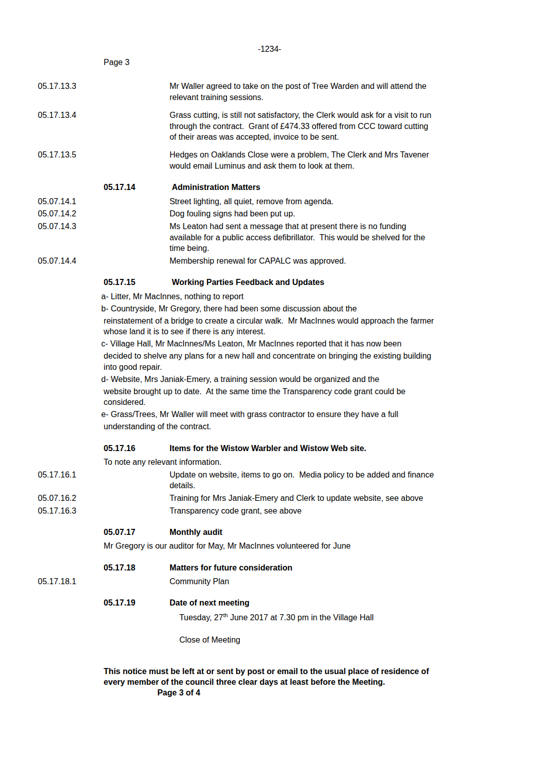-1234-
Page 3
05.17.13.3 Mr Waller agreed to take on the post of Tree Warden and will attend the relevant training sessions.
05.17.13.4 Grass cutting, is still not satisfactory, the Clerk would ask for a visit to run through the contract. Grant of £474.33 offered from CCC toward cutting of their areas was accepted, invoice to be sent.
05.17.13.5 Hedges on Oaklands Close were a problem, The Clerk and Mrs Tavener would email Luminus and ask them to look at them.
05.17.14 Administration Matters
05.07.14.1 Street lighting, all quiet, remove from agenda.
05.07.14.2 Dog fouling signs had been put up.
05.07.14.3 Ms Leaton had sent a message that at present there is no funding available for a public access defibrillator. This would be shelved for the time being.
05.07.14.4 Membership renewal for CAPALC was approved.
05.17.15 Working Parties Feedback and Updates
a- Litter, Mr MacInnes, nothing to report
b- Countryside, Mr Gregory, there had been some discussion about the
reinstatement of a bridge to create a circular walk. Mr MacInnes would approach the farmer whose land it is to see if there is any interest.
c- Village Hall, Mr MacInnes/Ms Leaton, Mr MacInnes reported that it has now been
decided to shelve any plans for a new hall and concentrate on bringing the existing building into good repair.
d- Website, Mrs Janiak-Emery, a training session would be organized and the
website brought up to date. At the same time the Transparency code grant could be considered.
e- Grass/Trees, Mr Waller will meet with grass contractor to ensure they have a full
understanding of the contract.
05.17.16 Items for the Wistow Warbler and Wistow Web site.
To note any relevant information.
05.17.16.1 Update on website, items to go on. Media policy to be added and finance details.
05.07.16.2 Training for Mrs Janiak-Emery and Clerk to update website, see above
05.17.16.3 Transparency code grant, see above
05.07.17 Monthly audit
Mr Gregory is our auditor for May, Mr MacInnes volunteered for June
05.17.18 Matters for future consideration
05.17.18.1 Community Plan
05.17.19 Date of next meeting
Tuesday, 27th June 2017 at 7.30 pm in the Village Hall
Close of Meeting
This notice must be left at or sent by post or email to the usual place of residence of every member of the council three clear days at least before the Meeting.Page 3 of 4